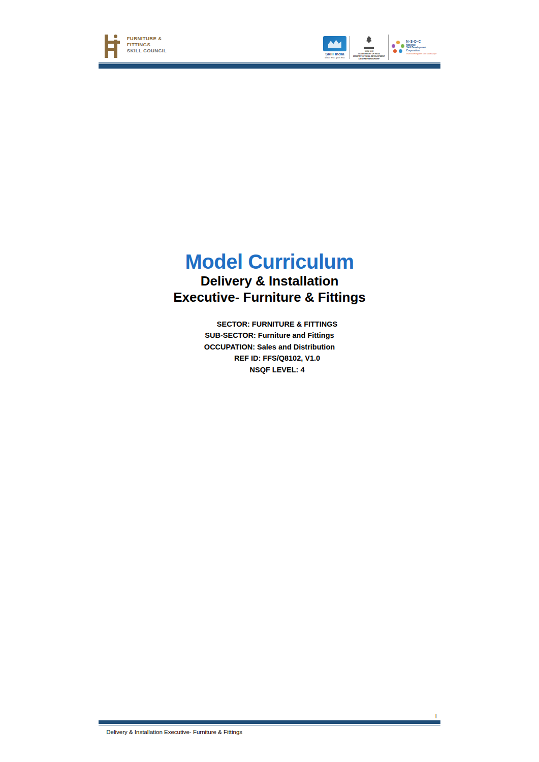FURNITURE &
FITTINGS
SKILL COUNCIL
Skill India
कौशल भारत - कुशल भारत
सत्यमेव जयते
GOVERNMENT OF INDIA
MINISTRY OF SKILL DEVELOPMENT
& ENTREPRENEURSHIP
N·S·D·C
National
Skill Development
Corporation
Transforming the skill landscape
Model Curriculum
Delivery & Installation
Executive- Furniture & Fittings
SECTOR: FURNITURE & FITTINGS
SUB-SECTOR: Furniture and Fittings
OCCUPATION: Sales and Distribution
REF ID: FFS/Q8102, V1.0
NSQF LEVEL: 4
i
Delivery & Installation Executive- Furniture & Fittings